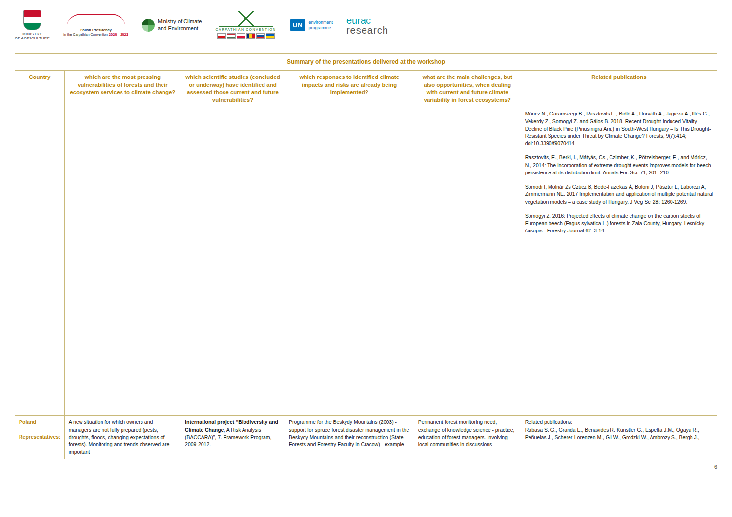Ministry
of Agriculture
Polish Presidency in the Carpathian Convention 2020 - 2023
Ministry of Climate
and Environment
CARPATHIAN CONVENTION
UN
environment
programme
eurac research
Summary of the presentations delivered at the workshop
| Country | which are the most pressing vulnerabilities of forests and their ecosystem services to climate change? | which scientific studies (concluded or underway) have identified and assessed those current and future vulnerabilities? | which responses to identified climate impacts and risks are already being implemented? | what are the main challenges, but also opportunities, when dealing with current and future climate variability in forest ecosystems? | Related publications |
| --- | --- | --- | --- | --- | --- |
| | | | | | Móricz N., Garamszegi B., Rasztovits E., Bidló A., Horváth A., Jagicza A., Illés G., Vekerdy Z., Somogyi Z. and Gálos B. 2018. Recent Drought-Induced Vitality Decline of Black Pine (Pinus nigra Arn.) in South-West Hungary – Is This Drought-Resistant Species under Threat by Climate Change? Forests, 9(7):414; doi:10.3390/f9070414 Rasztovits, E., Berki, I., Mátyás, Cs., Czimber, K., Pötzelsberger, E., and Móricz, N., 2014: The incorporation of extreme drought events improves models for beech persistence at its distribution limit. Annals For. Sci. 71, 201–210 Somodi I, Molnár Zs Czúcz B, Bede-Fazekas Á, Bölöni J, Pásztor L, Laborczi A, Zimmermann NE. 2017 Implementation and application of multiple potential natural vegetation models – a case study of Hungary. J Veg Sci 28: 1260-1269. Somogyi Z. 2016: Projected effects of climate change on the carbon stocks of European beech (Fagus sylvatica L.) forests in Zala County, Hungary. Lesnícky časopis - Forestry Journal 62: 3-14 |
| Poland Representatives: | A new situation for which owners and managers are not fully prepared (pests, droughts, floods, changing expectations of forests). Monitoring and trends observed are important | International project “Biodiversity and Climate Change , A Risk Analysis (BACCARA)”, 7. Framework Program, 2009-2012. | Programme for the Beskydy Mountains (2003) - support for spruce forest disaster management in the Beskydy Mountains and their reconstruction (State Forests and Forestry Faculty in Cracow) - example | Permanent forest monitoring need, exchange of knowledge science - practice, education of forest managers. Involving local communities in discussions | Related publications: Rabasa S. G., Granda E., Benavides R. Kunstler G., Espelta J.M., Ogaya R., Peñuelas J., Scherer-Lorenzen M., Gil W., Grodzki W., Ambrozy S., Bergh J., |
6